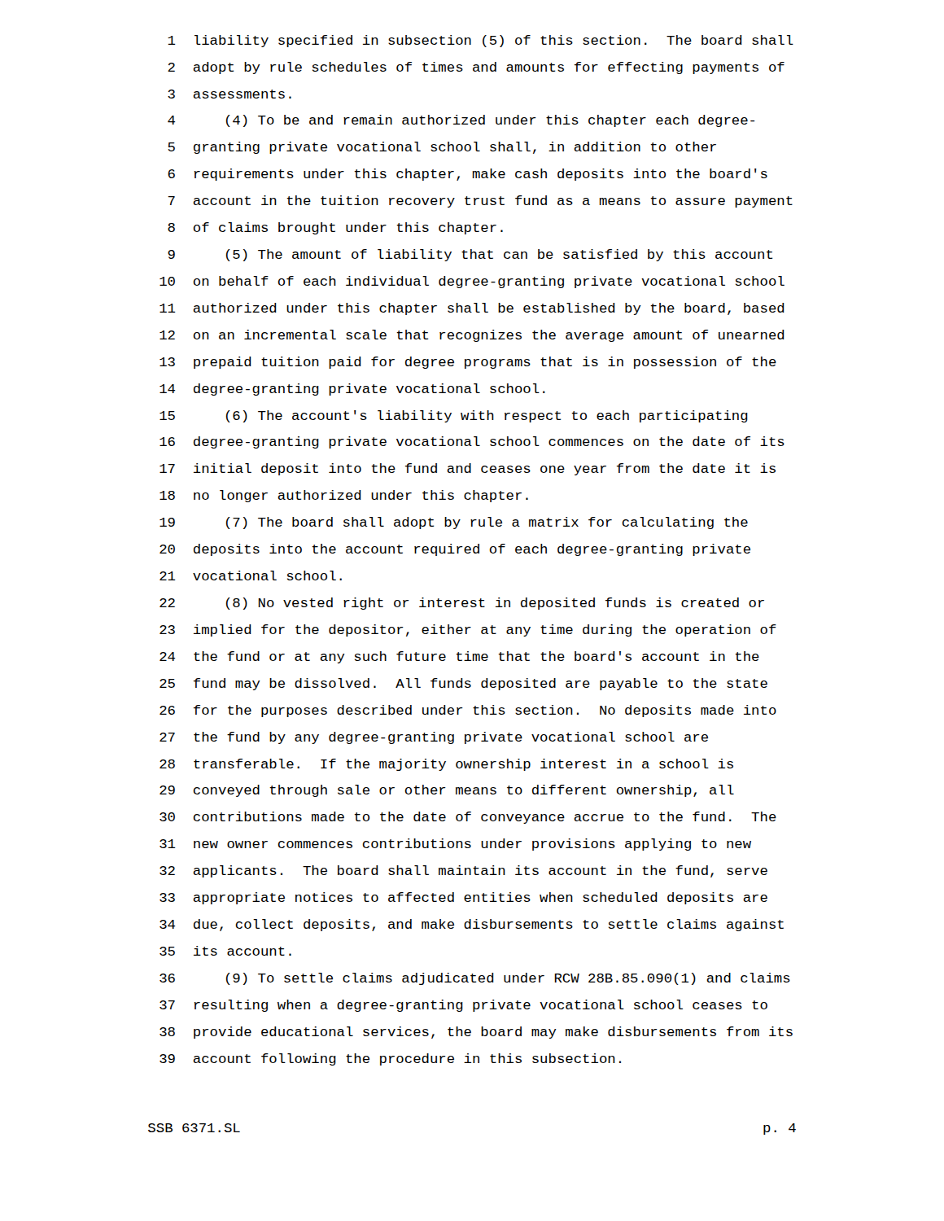liability specified in subsection (5) of this section. The board shall
adopt by rule schedules of times and amounts for effecting payments of
assessments.
(4) To be and remain authorized under this chapter each degree-
granting private vocational school shall, in addition to other
requirements under this chapter, make cash deposits into the board's
account in the tuition recovery trust fund as a means to assure payment
of claims brought under this chapter.
(5) The amount of liability that can be satisfied by this account
on behalf of each individual degree-granting private vocational school
authorized under this chapter shall be established by the board, based
on an incremental scale that recognizes the average amount of unearned
prepaid tuition paid for degree programs that is in possession of the
degree-granting private vocational school.
(6) The account's liability with respect to each participating
degree-granting private vocational school commences on the date of its
initial deposit into the fund and ceases one year from the date it is
no longer authorized under this chapter.
(7) The board shall adopt by rule a matrix for calculating the
deposits into the account required of each degree-granting private
vocational school.
(8) No vested right or interest in deposited funds is created or
implied for the depositor, either at any time during the operation of
the fund or at any such future time that the board's account in the
fund may be dissolved. All funds deposited are payable to the state
for the purposes described under this section. No deposits made into
the fund by any degree-granting private vocational school are
transferable. If the majority ownership interest in a school is
conveyed through sale or other means to different ownership, all
contributions made to the date of conveyance accrue to the fund. The
new owner commences contributions under provisions applying to new
applicants. The board shall maintain its account in the fund, serve
appropriate notices to affected entities when scheduled deposits are
due, collect deposits, and make disbursements to settle claims against
its account.
(9) To settle claims adjudicated under RCW 28B.85.090(1) and claims
resulting when a degree-granting private vocational school ceases to
provide educational services, the board may make disbursements from its
account following the procedure in this subsection.
SSB 6371.SL
p. 4